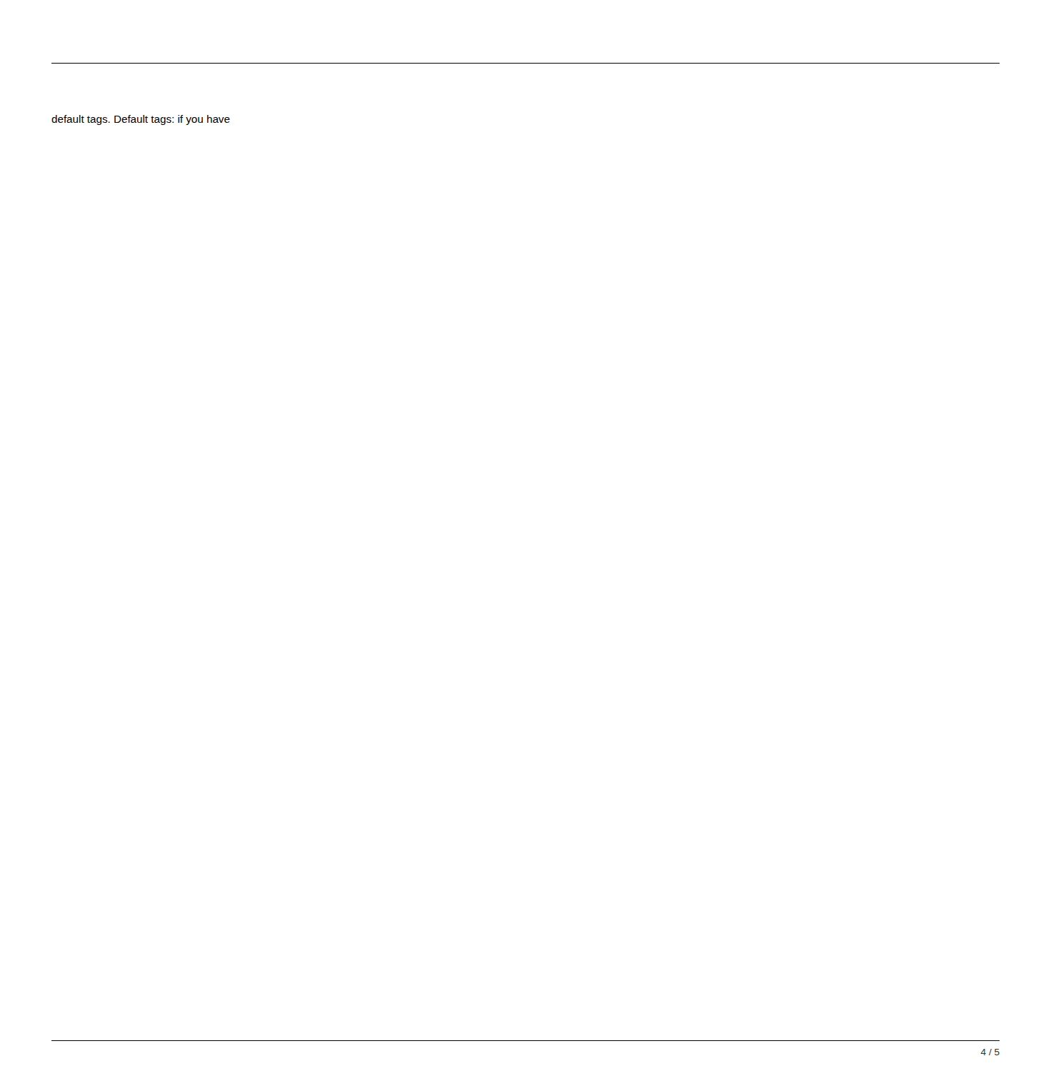default tags. Default tags: if you have
4 / 5